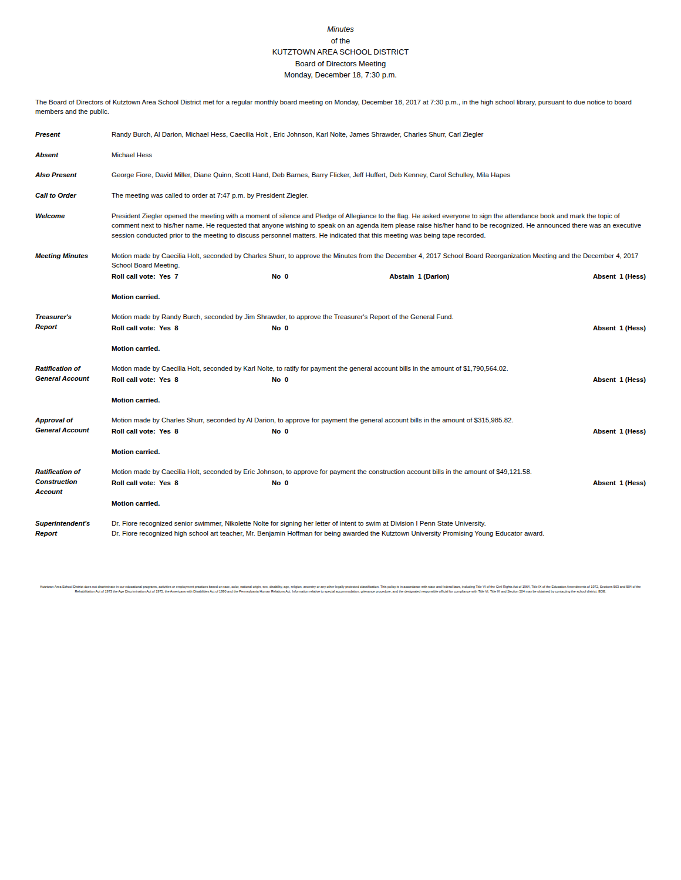Minutes
of the
KUTZTOWN AREA SCHOOL DISTRICT
Board of Directors Meeting
Monday, December 18, 7:30 p.m.
The Board of Directors of Kutztown Area School District met for a regular monthly board meeting on Monday, December 18, 2017 at 7:30 p.m., in the high school library, pursuant to due notice to board members and the public.
| Present | Randy Burch, Al Darion, Michael Hess, Caecilia Holt , Eric Johnson, Karl Nolte, James Shrawder, Charles Shurr, Carl Ziegler |
| Absent | Michael Hess |
| Also Present | George Fiore, David Miller, Diane Quinn, Scott Hand, Deb Barnes, Barry Flicker, Jeff Huffert, Deb Kenney, Carol Schulley, Mila Hapes |
| Call to Order | The meeting was called to order at 7:47 p.m. by President Ziegler. |
| Welcome | President Ziegler opened the meeting with a moment of silence and Pledge of Allegiance to the flag. He asked everyone to sign the attendance book and mark the topic of comment next to his/her name. He requested that anyone wishing to speak on an agenda item please raise his/her hand to be recognized. He announced there was an executive session conducted prior to the meeting to discuss personnel matters. He indicated that this meeting was being tape recorded. |
| Meeting Minutes | Motion made by Caecilia Holt, seconded by Charles Shurr, to approve the Minutes from the December 4, 2017 School Board Reorganization Meeting and the December 4, 2017 School Board Meeting. / Roll call vote: Yes 7 / No 0 / Abstain 1 (Darion) / Absent 1 (Hess) / Motion carried. |
| Treasurer's Report | Motion made by Randy Burch, seconded by Jim Shrawder, to approve the Treasurer's Report of the General Fund. / Roll call vote: Yes 8 / No 0 / / Absent 1 (Hess) / Motion carried. |
| Ratification of General Account | Motion made by Caecilia Holt, seconded by Karl Nolte, to ratify for payment the general account bills in the amount of $1,790,564.02. / Roll call vote: Yes 8 / No 0 / / Absent 1 (Hess) / Motion carried. |
| Approval of General Account | Motion made by Charles Shurr, seconded by Al Darion, to approve for payment the general account bills in the amount of $315,985.82. / Roll call vote: Yes 8 / No 0 / / Absent 1 (Hess) / Motion carried. |
| Ratification of Construction Account | Motion made by Caecilia Holt, seconded by Eric Johnson, to approve for payment the construction account bills in the amount of $49,121.58. / Roll call vote: Yes 8 / No 0 / / Absent 1 (Hess) / Motion carried. |
| Superintendent's Report | Dr. Fiore recognized senior swimmer, Nikolette Nolte for signing her letter of intent to swim at Division I Penn State University. Dr. Fiore recognized high school art teacher, Mr. Benjamin Hoffman for being awarded the Kutztown University Promising Young Educator award. |
Kutztown Area School District does not discriminate in our educational programs, activities or employment practices based on race, color, national origin, sex, disability, age, religion, ancestry or any other legally protected classification. This policy is in accordance with state and federal laws, including Title VI of the Civil Rights Act of 1964, Title IX of the Education Amendments of 1972, Sections 503 and 504 of the Rehabilitation Act of 1973 the Age Discrimination Act of 1975, the Americans with Disabilities Act of 1990 and the Pennsylvania Human Relations Act. Information relative to special accommodation, grievance procedure, and the designated responsible official for compliance with Title VI, Title IX and Section 504 may be obtained by contacting the school district. EOE.